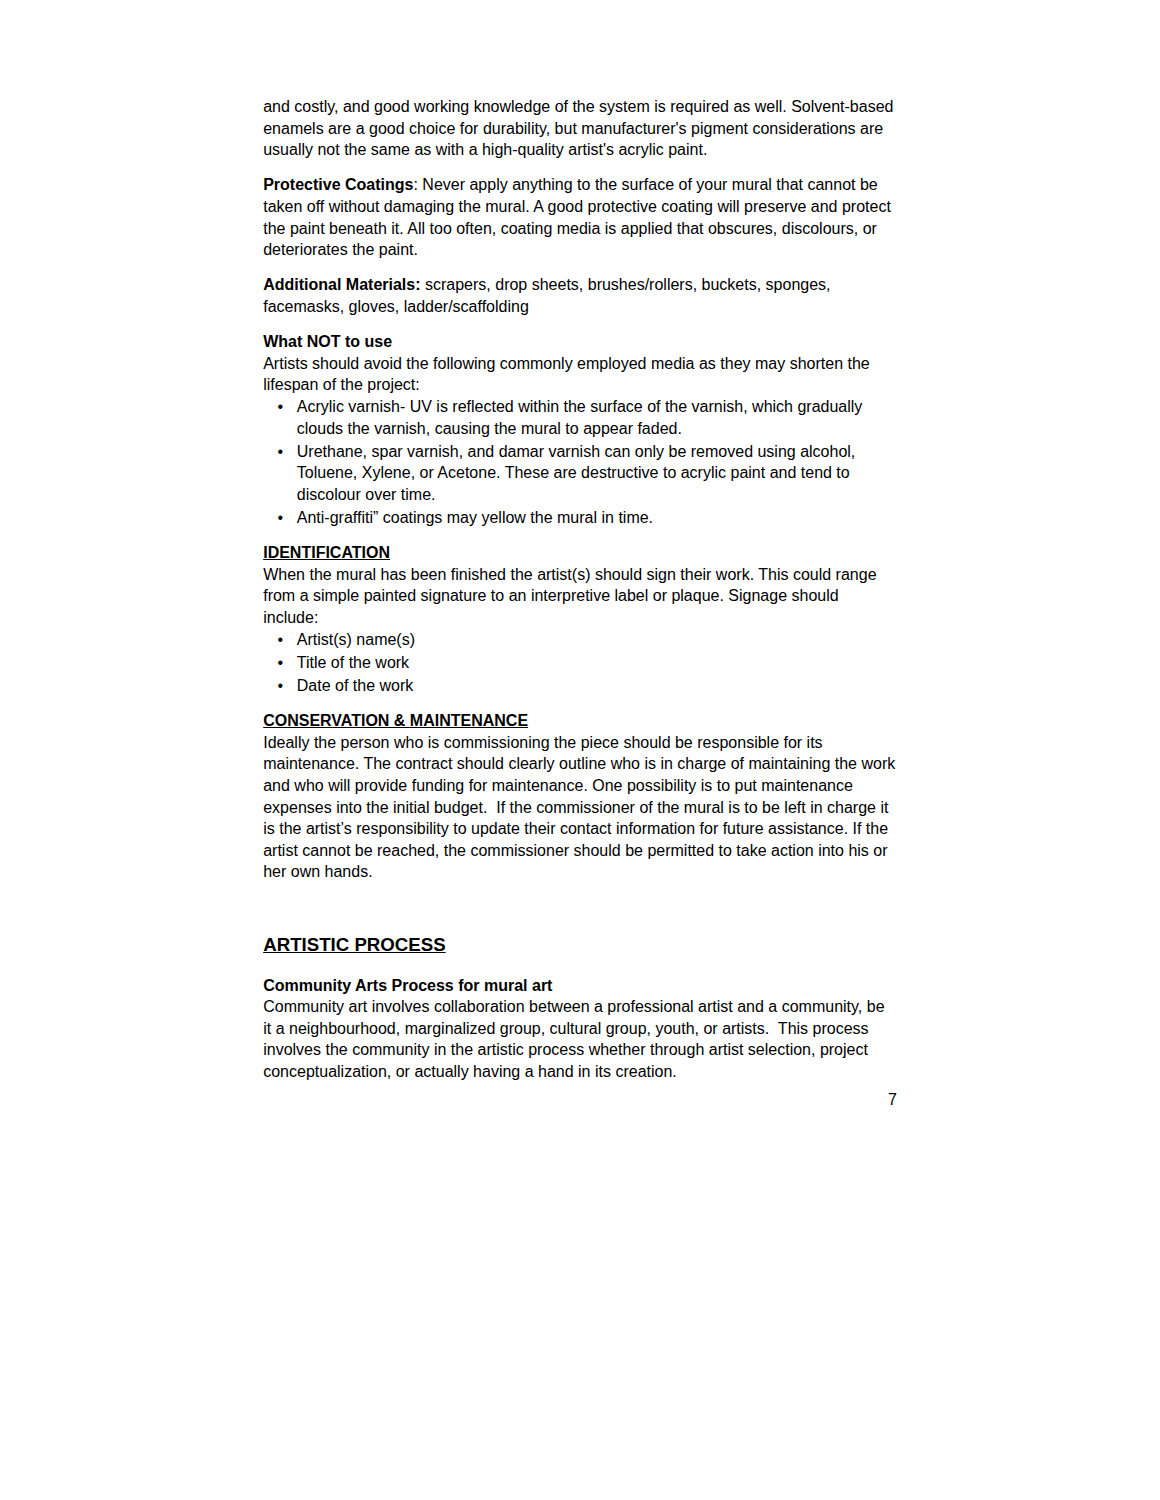and costly, and good working knowledge of the system is required as well. Solvent-based enamels are a good choice for durability, but manufacturer's pigment considerations are usually not the same as with a high-quality artist's acrylic paint.
Protective Coatings: Never apply anything to the surface of your mural that cannot be taken off without damaging the mural. A good protective coating will preserve and protect the paint beneath it. All too often, coating media is applied that obscures, discolours, or deteriorates the paint.
Additional Materials: scrapers, drop sheets, brushes/rollers, buckets, sponges, facemasks, gloves, ladder/scaffolding
What NOT to use
Artists should avoid the following commonly employed media as they may shorten the lifespan of the project:
Acrylic varnish- UV is reflected within the surface of the varnish, which gradually clouds the varnish, causing the mural to appear faded.
Urethane, spar varnish, and damar varnish can only be removed using alcohol, Toluene, Xylene, or Acetone. These are destructive to acrylic paint and tend to discolour over time.
Anti-graffiti” coatings may yellow the mural in time.
IDENTIFICATION
When the mural has been finished the artist(s) should sign their work. This could range from a simple painted signature to an interpretive label or plaque. Signage should include:
Artist(s) name(s)
Title of the work
Date of the work
CONSERVATION & MAINTENANCE
Ideally the person who is commissioning the piece should be responsible for its maintenance. The contract should clearly outline who is in charge of maintaining the work and who will provide funding for maintenance. One possibility is to put maintenance expenses into the initial budget. If the commissioner of the mural is to be left in charge it is the artist’s responsibility to update their contact information for future assistance. If the artist cannot be reached, the commissioner should be permitted to take action into his or her own hands.
ARTISTIC PROCESS
Community Arts Process for mural art
Community art involves collaboration between a professional artist and a community, be it a neighbourhood, marginalized group, cultural group, youth, or artists. This process involves the community in the artistic process whether through artist selection, project conceptualization, or actually having a hand in its creation.
7